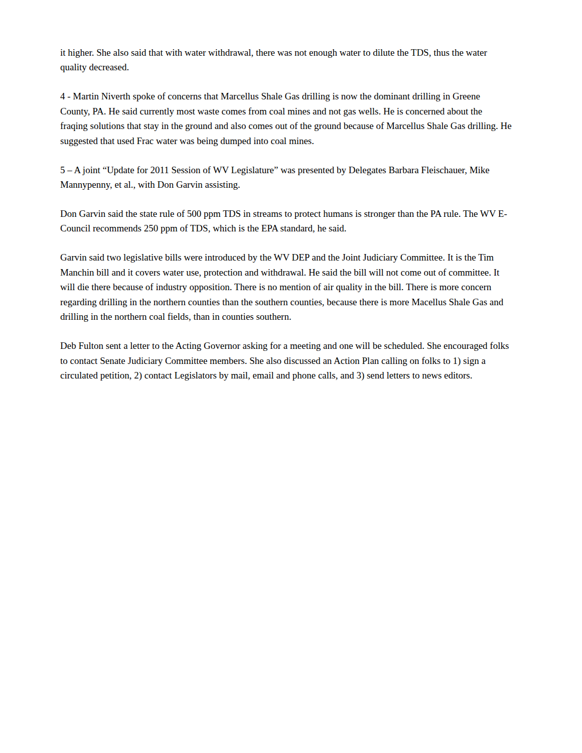it higher. She also said that with water withdrawal, there was not enough water to dilute the TDS, thus the water quality decreased.
4 - Martin Niverth spoke of concerns that Marcellus Shale Gas drilling is now the dominant drilling in Greene County, PA. He said currently most waste comes from coal mines and not gas wells. He is concerned about the fraqing solutions that stay in the ground and also comes out of the ground because of Marcellus Shale Gas drilling. He suggested that used Frac water was being dumped into coal mines.
5 – A joint “Update for 2011 Session of WV Legislature” was presented by Delegates Barbara Fleischauer, Mike Mannypenny, et al., with Don Garvin assisting.
Don Garvin said the state rule of 500 ppm TDS in streams to protect humans is stronger than the PA rule. The WV E-Council recommends 250 ppm of TDS, which is the EPA standard, he said.
Garvin said two legislative bills were introduced by the WV DEP and the Joint Judiciary Committee. It is the Tim Manchin bill and it covers water use, protection and withdrawal. He said the bill will not come out of committee. It will die there because of industry opposition. There is no mention of air quality in the bill. There is more concern regarding drilling in the northern counties than the southern counties, because there is more Macellus Shale Gas and drilling in the northern coal fields, than in counties southern.
Deb Fulton sent a letter to the Acting Governor asking for a meeting and one will be scheduled. She encouraged folks to contact Senate Judiciary Committee members. She also discussed an Action Plan calling on folks to 1) sign a circulated petition, 2) contact Legislators by mail, email and phone calls, and 3) send letters to news editors.